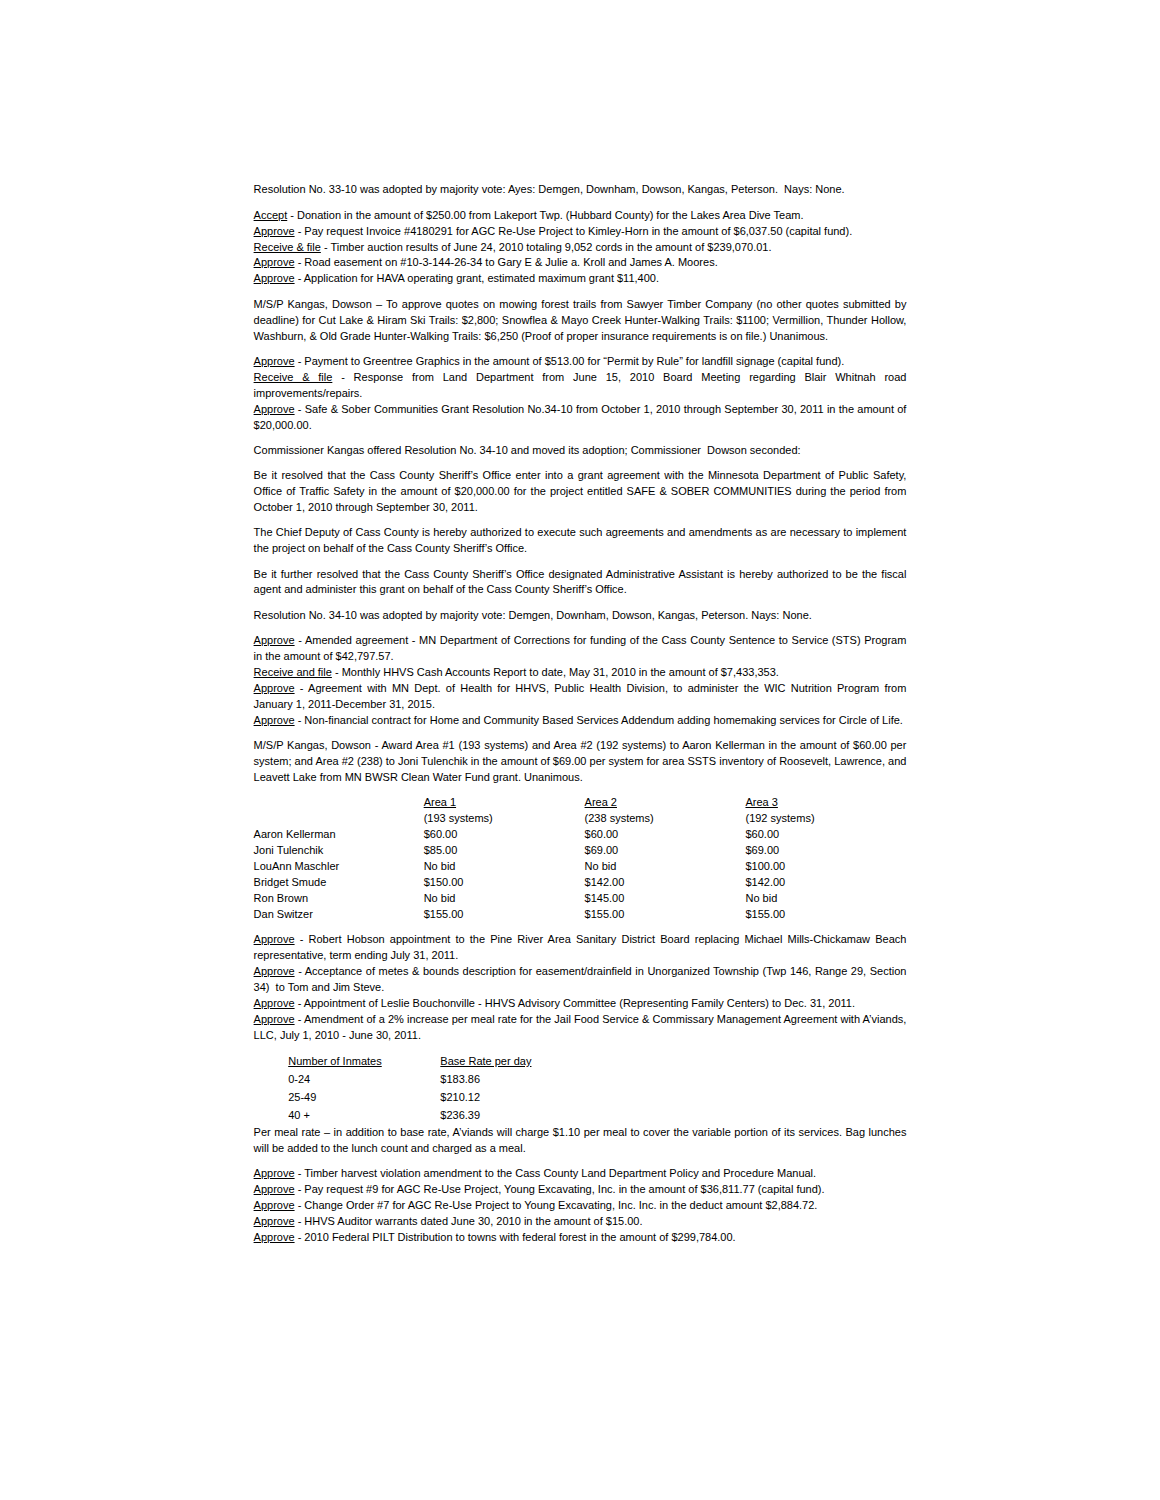Resolution No. 33-10 was adopted by majority vote: Ayes: Demgen, Downham, Dowson, Kangas, Peterson. Nays: None.
Accept - Donation in the amount of $250.00 from Lakeport Twp. (Hubbard County) for the Lakes Area Dive Team.
Approve - Pay request Invoice #4180291 for AGC Re-Use Project to Kimley-Horn in the amount of $6,037.50 (capital fund).
Receive & file - Timber auction results of June 24, 2010 totaling 9,052 cords in the amount of $239,070.01.
Approve - Road easement on #10-3-144-26-34 to Gary E & Julie a. Kroll and James A. Moores.
Approve - Application for HAVA operating grant, estimated maximum grant $11,400.
M/S/P Kangas, Dowson – To approve quotes on mowing forest trails from Sawyer Timber Company (no other quotes submitted by deadline) for Cut Lake & Hiram Ski Trails: $2,800; Snowflea & Mayo Creek Hunter-Walking Trails: $1100; Vermillion, Thunder Hollow, Washburn, & Old Grade Hunter-Walking Trails: $6,250 (Proof of proper insurance requirements is on file.) Unanimous.
Approve - Payment to Greentree Graphics in the amount of $513.00 for “Permit by Rule” for landfill signage (capital fund).
Receive & file - Response from Land Department from June 15, 2010 Board Meeting regarding Blair Whitnah road improvements/repairs.
Approve - Safe & Sober Communities Grant Resolution No.34-10 from October 1, 2010 through September 30, 2011 in the amount of $20,000.00.
Commissioner Kangas offered Resolution No. 34-10 and moved its adoption; Commissioner Dowson seconded:
Be it resolved that the Cass County Sheriff’s Office enter into a grant agreement with the Minnesota Department of Public Safety, Office of Traffic Safety in the amount of $20,000.00 for the project entitled SAFE & SOBER COMMUNITIES during the period from October 1, 2010 through September 30, 2011.
The Chief Deputy of Cass County is hereby authorized to execute such agreements and amendments as are necessary to implement the project on behalf of the Cass County Sheriff’s Office.
Be it further resolved that the Cass County Sheriff’s Office designated Administrative Assistant is hereby authorized to be the fiscal agent and administer this grant on behalf of the Cass County Sheriff’s Office.
Resolution No. 34-10 was adopted by majority vote: Demgen, Downham, Dowson, Kangas, Peterson. Nays: None.
Approve - Amended agreement - MN Department of Corrections for funding of the Cass County Sentence to Service (STS) Program in the amount of $42,797.57.
Receive and file - Monthly HHVS Cash Accounts Report to date, May 31, 2010 in the amount of $7,433,353.
Approve - Agreement with MN Dept. of Health for HHVS, Public Health Division, to administer the WIC Nutrition Program from January 1, 2011-December 31, 2015.
Approve - Non-financial contract for Home and Community Based Services Addendum adding homemaking services for Circle of Life.
M/S/P Kangas, Dowson - Award Area #1 (193 systems) and Area #2 (192 systems) to Aaron Kellerman in the amount of $60.00 per system; and Area #2 (238) to Joni Tulenchik in the amount of $69.00 per system for area SSTS inventory of Roosevelt, Lawrence, and Leavett Lake from MN BWSR Clean Water Fund grant. Unanimous.
| | Area 1 | Area 2 | Area 3 |
| | (193 systems) | (238 systems) | (192 systems) |
| Aaron Kellerman | $60.00 | $60.00 | $60.00 |
| Joni Tulenchik | $85.00 | $69.00 | $69.00 |
| LouAnn Maschler | No bid | No bid | $100.00 |
| Bridget Smude | $150.00 | $142.00 | $142.00 |
| Ron Brown | No bid | $145.00 | No bid |
| Dan Switzer | $155.00 | $155.00 | $155.00 |
Approve - Robert Hobson appointment to the Pine River Area Sanitary District Board replacing Michael Mills-Chickamaw Beach representative, term ending July 31, 2011.
Approve - Acceptance of metes & bounds description for easement/drainfield in Unorganized Township (Twp 146, Range 29, Section 34) to Tom and Jim Steve.
Approve - Appointment of Leslie Bouchonville - HHVS Advisory Committee (Representing Family Centers) to Dec. 31, 2011.
Approve - Amendment of a 2% increase per meal rate for the Jail Food Service & Commissary Management Agreement with A’viands, LLC, July 1, 2010 - June 30, 2011.
| Number of Inmates | Base Rate per day |
| --- | --- |
| 0-24 | $183.86 |
| 25-49 | $210.12 |
| 40 + | $236.39 |
Per meal rate – in addition to base rate, A’viands will charge $1.10 per meal to cover the variable portion of its services. Bag lunches will be added to the lunch count and charged as a meal.
Approve - Timber harvest violation amendment to the Cass County Land Department Policy and Procedure Manual.
Approve - Pay request #9 for AGC Re-Use Project, Young Excavating, Inc. in the amount of $36,811.77 (capital fund).
Approve - Change Order #7 for AGC Re-Use Project to Young Excavating, Inc. Inc. in the deduct amount $2,884.72.
Approve - HHVS Auditor warrants dated June 30, 2010 in the amount of $15.00.
Approve - 2010 Federal PILT Distribution to towns with federal forest in the amount of $299,784.00.